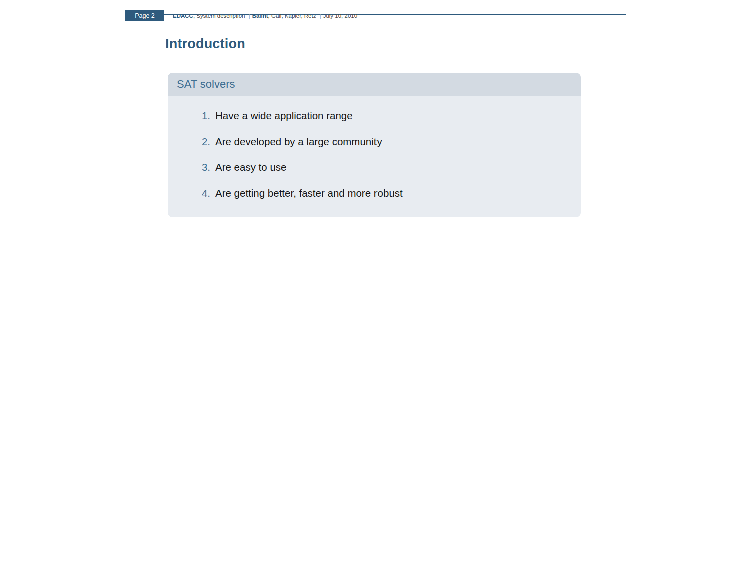Page 2
EDACC, System description |Balint, Gall, Kapler, Retz |July 10, 2010
Introduction
SAT solvers
Have a wide application range
Are developed by a large community
Are easy to use
Are getting better, faster and more robust